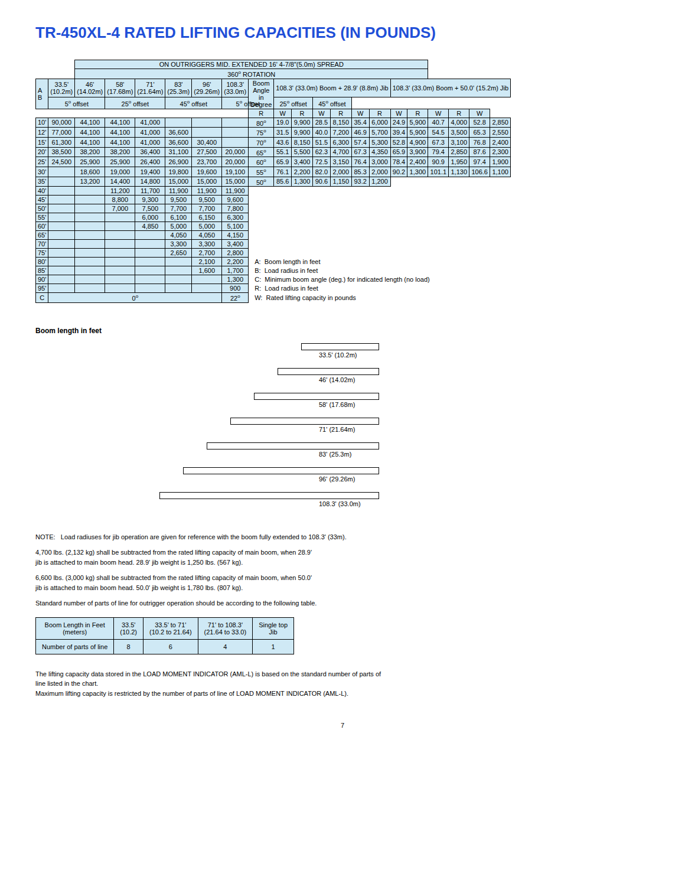TR-450XL-4 RATED LIFTING CAPACITIES (IN POUNDS)
| | ON OUTRIGGERS MID. EXTENDED 16' 4-7/8"(5.0m) SPREAD |
| | 360 o ROTATION |
| A B | 33.5' (10.2m) | 46' (14.02m) | 58' (17.68m) | 71' (21.64m) | 83' (25.3m) | 96' (29.26m) | 108.3' (33.0m) | Boom Angle in Degree | 108.3' (33.0m) Boom + 28.9' (8.8m) Jib | 108.3' (33.0m) Boom + 50.0' (15.2m) Jib |
| 5 o offset | 25 o offset | 45 o offset | 5 o offset | 25 o offset | 45 o offset |
| | R | W | R | W | R | W | R | W | R | W | R | W |
| 10' | 90,000 | 44,100 | 44,100 | 41,000 | | | | 80 o | 19.0 | 9,900 | 28.5 | 8,150 | 35.4 | 6,000 | 24.9 | 5,900 | 40.7 | 4,000 | 52.8 | 2,850 |
| 12' | 77,000 | 44,100 | 44,100 | 41,000 | 36,600 | | | 75 o | 31.5 | 9,900 | 40.0 | 7,200 | 46.9 | 5,700 | 39.4 | 5,900 | 54.5 | 3,500 | 65.3 | 2,550 |
| 15' | 61,300 | 44,100 | 44,100 | 41,000 | 36,600 | 30,400 | | 70 o | 43.6 | 8,150 | 51.5 | 6,300 | 57.4 | 5,300 | 52.8 | 4,900 | 67.3 | 3,100 | 76.8 | 2,400 |
| 20' | 38,500 | 38,200 | 38,200 | 36,400 | 31,100 | 27,500 | 20,000 | 65 o | 55.1 | 5,500 | 62.3 | 4,700 | 67.3 | 4,350 | 65.9 | 3,900 | 79.4 | 2,850 | 87.6 | 2,300 |
| 25' | 24,500 | 25,900 | 25,900 | 26,400 | 26,900 | 23,700 | 20,000 | 60 o | 65.9 | 3,400 | 72.5 | 3,150 | 76.4 | 3,000 | 78.4 | 2,400 | 90.9 | 1,950 | 97.4 | 1,900 |
| 30' | | 18,600 | 19,000 | 19,400 | 19,800 | 19,600 | 19,100 | 55 o | 76.1 | 2,200 | 82.0 | 2,000 | 85.3 | 2,000 | 90.2 | 1,300 | 101.1 | 1,130 | 106.6 | 1,100 |
| 35' | | 13,200 | 14,400 | 14,800 | 15,000 | 15,000 | 15,000 | 50 o | 85.6 | 1,300 | 90.6 | 1,150 | 93.2 | 1,200 | |
| 40' | | | 11,200 | 11,700 | 11,900 | 11,900 | 11,900 | |
| 45' | | | 8,800 | 9,300 | 9,500 | 9,500 | 9,600 | |
| 50' | | | 7,000 | 7,500 | 7,700 | 7,700 | 7,800 | |
| 55' | | | | 6,000 | 6,100 | 6,150 | 6,300 | |
| 60' | | | | 4,850 | 5,000 | 5,000 | 5,100 | |
| 65' | | | | | 4,050 | 4,050 | 4,150 | |
| 70' | | | | | 3,300 | 3,300 | 3,400 | |
| 75' | | | | | 2,650 | 2,700 | 2,800 | |
| 80' | | | | | | 2,100 | 2,200 | A: Boom length in feet |
| 85' | | | | | | 1,600 | 1,700 | B: Load radius in feet |
| 90' | | | | | | | 1,300 | C: Minimum boom angle (deg.) for indicated length (no load) |
| 95' | | | | | | | 900 | R: Load radius in feet |
| C | 0 o | 22 o | W: Rated lifting capacity in pounds |
Boom length in feet
33.5' (10.2m)
46' (14.02m)
58' (17.68m)
71' (21.64m)
83' (25.3m)
96' (29.26m)
108.3' (33.0m)
NOTE: Load radiuses for jib operation are given for reference with the boom fully extended to 108.3' (33m).
4,700 lbs. (2,132 kg) shall be subtracted from the rated lifting capacity of main boom, when 28.9'
jib is attached to main boom head. 28.9' jib weight is 1,250 lbs. (567 kg).
6,600 lbs. (3,000 kg) shall be subtracted from the rated lifting capacity of main boom, when 50.0'
jib is attached to main boom head. 50.0' jib weight is 1,780 lbs. (807 kg).
Standard number of parts of line for outrigger operation should be according to the following table.
| Boom Length in Feet (meters) | 33.5' (10.2) | 33.5' to 71' (10.2 to 21.64) | 71' to 108.3' (21.64 to 33.0) | Single top Jib |
| Number of parts of line | 8 | 6 | 4 | 1 |
The lifting capacity data stored in the LOAD MOMENT INDICATOR (AML-L) is based on the standard number of parts of
line listed in the chart.
Maximum lifting capacity is restricted by the number of parts of line of LOAD MOMENT INDICATOR (AML-L).
7